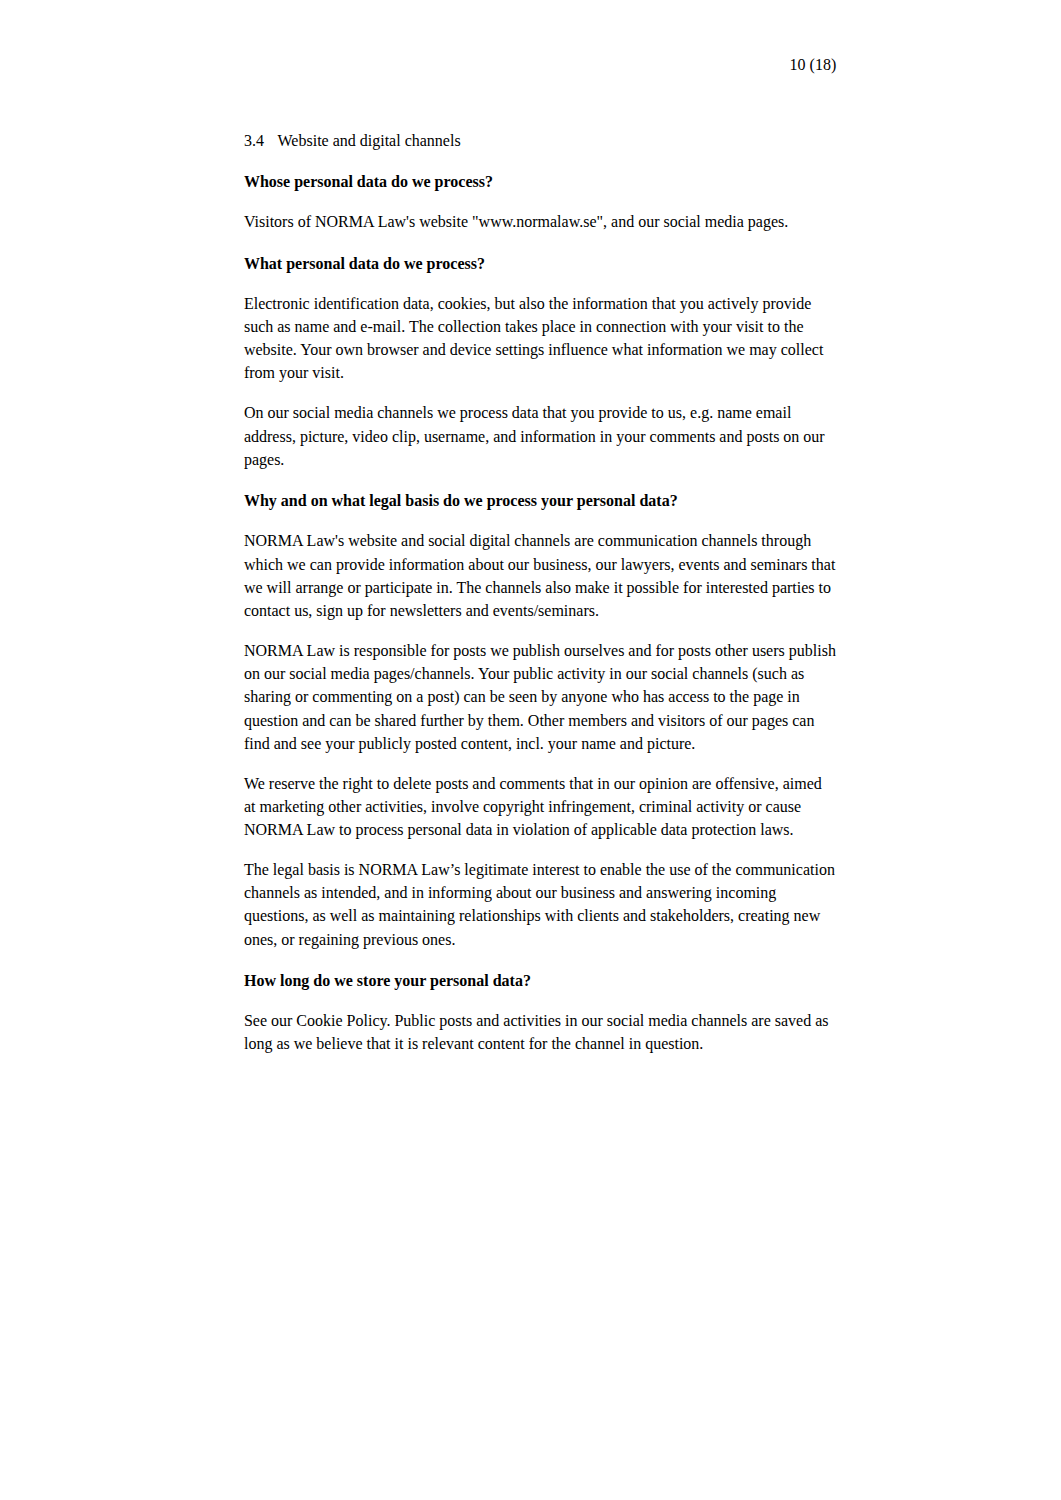10 (18)
3.4 Website and digital channels
Whose personal data do we process?
Visitors of NORMA Law's website "www.normalaw.se", and our social media pages.
What personal data do we process?
Electronic identification data, cookies, but also the information that you actively provide such as name and e-mail. The collection takes place in connection with your visit to the website. Your own browser and device settings influence what information we may collect from your visit.
On our social media channels we process data that you provide to us, e.g. name email address, picture, video clip, username, and information in your comments and posts on our pages.
Why and on what legal basis do we process your personal data?
NORMA Law's website and social digital channels are communication channels through which we can provide information about our business, our lawyers, events and seminars that we will arrange or participate in. The channels also make it possible for interested parties to contact us, sign up for newsletters and events/seminars.
NORMA Law is responsible for posts we publish ourselves and for posts other users publish on our social media pages/channels. Your public activity in our social channels (such as sharing or commenting on a post) can be seen by anyone who has access to the page in question and can be shared further by them. Other members and visitors of our pages can find and see your publicly posted content, incl. your name and picture.
We reserve the right to delete posts and comments that in our opinion are offensive, aimed at marketing other activities, involve copyright infringement, criminal activity or cause NORMA Law to process personal data in violation of applicable data protection laws.
The legal basis is NORMA Law’s legitimate interest to enable the use of the communication channels as intended, and in informing about our business and answering incoming questions, as well as maintaining relationships with clients and stakeholders, creating new ones, or regaining previous ones.
How long do we store your personal data?
See our Cookie Policy. Public posts and activities in our social media channels are saved as long as we believe that it is relevant content for the channel in question.